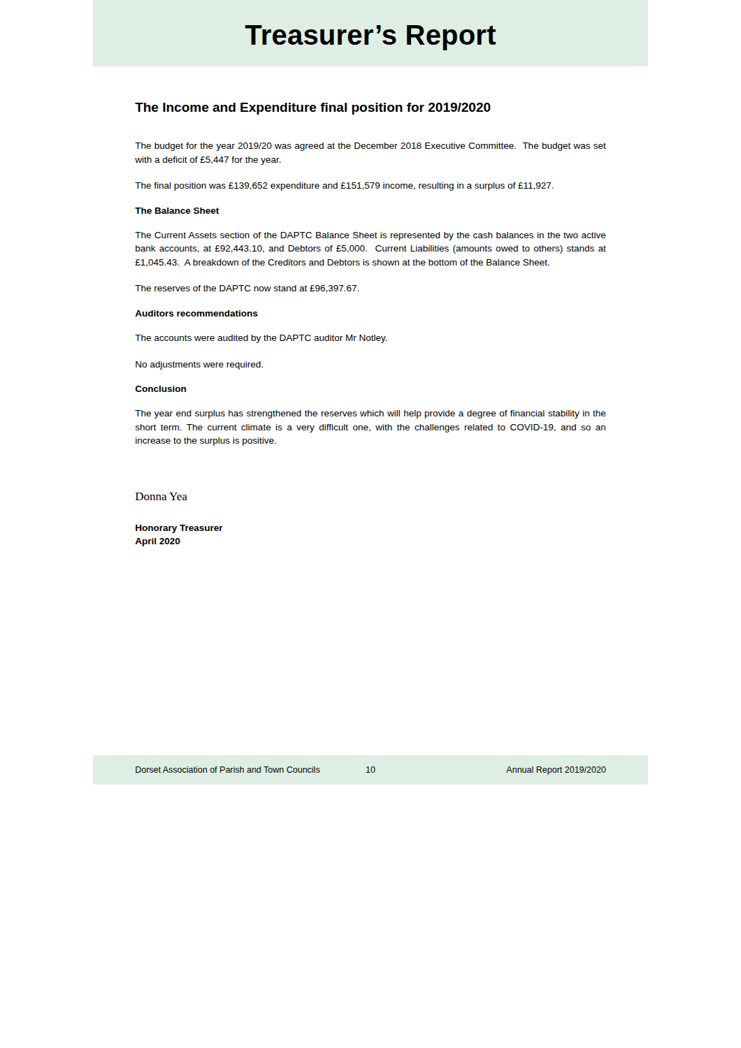Treasurer’s Report
The Income and Expenditure final position for 2019/2020
The budget for the year 2019/20 was agreed at the December 2018 Executive Committee. The budget was set with a deficit of £5,447 for the year.
The final position was £139,652 expenditure and £151,579 income, resulting in a surplus of £11,927.
The Balance Sheet
The Current Assets section of the DAPTC Balance Sheet is represented by the cash balances in the two active bank accounts, at £92,443.10, and Debtors of £5,000. Current Liabilities (amounts owed to others) stands at £1,045.43. A breakdown of the Creditors and Debtors is shown at the bottom of the Balance Sheet.
The reserves of the DAPTC now stand at £96,397.67.
Auditors recommendations
The accounts were audited by the DAPTC auditor Mr Notley.
No adjustments were required.
Conclusion
The year end surplus has strengthened the reserves which will help provide a degree of financial stability in the short term. The current climate is a very difficult one, with the challenges related to COVID-19, and so an increase to the surplus is positive.
Donna Yea
Honorary Treasurer
April 2020
Dorset Association of Parish and Town Councils
10
Annual Report 2019/2020